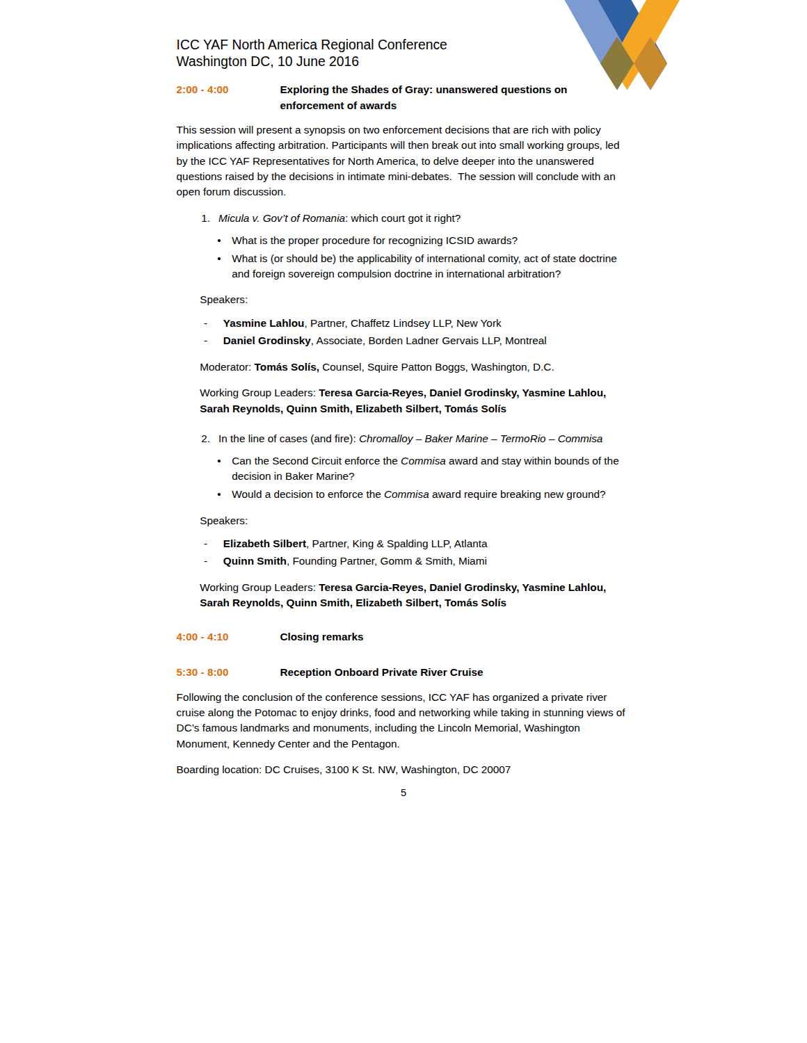ICC YAF North America Regional Conference Washington DC, 10 June 2016
2:00 - 4:00 Exploring the Shades of Gray: unanswered questions on enforcement of awards
This session will present a synopsis on two enforcement decisions that are rich with policy implications affecting arbitration. Participants will then break out into small working groups, led by the ICC YAF Representatives for North America, to delve deeper into the unanswered questions raised by the decisions in intimate mini-debates. The session will conclude with an open forum discussion.
Micula v. Gov’t of Romania: which court got it right?
What is the proper procedure for recognizing ICSID awards?
What is (or should be) the applicability of international comity, act of state doctrine and foreign sovereign compulsion doctrine in international arbitration?
Speakers:
Yasmine Lahlou, Partner, Chaffetz Lindsey LLP, New York
Daniel Grodinsky, Associate, Borden Ladner Gervais LLP, Montreal
Moderator: Tomás Solís, Counsel, Squire Patton Boggs, Washington, D.C.
Working Group Leaders: Teresa Garcia-Reyes, Daniel Grodinsky, Yasmine Lahlou, Sarah Reynolds, Quinn Smith, Elizabeth Silbert, Tomás Solís
In the line of cases (and fire): Chromalloy – Baker Marine – TermoRio – Commisa
Can the Second Circuit enforce the Commisa award and stay within bounds of the decision in Baker Marine?
Would a decision to enforce the Commisa award require breaking new ground?
Speakers:
Elizabeth Silbert, Partner, King & Spalding LLP, Atlanta
Quinn Smith, Founding Partner, Gomm & Smith, Miami
Working Group Leaders: Teresa Garcia-Reyes, Daniel Grodinsky, Yasmine Lahlou, Sarah Reynolds, Quinn Smith, Elizabeth Silbert, Tomás Solís
4:00 - 4:10 Closing remarks
5:30 - 8:00 Reception Onboard Private River Cruise
Following the conclusion of the conference sessions, ICC YAF has organized a private river cruise along the Potomac to enjoy drinks, food and networking while taking in stunning views of DC’s famous landmarks and monuments, including the Lincoln Memorial, Washington Monument, Kennedy Center and the Pentagon.
Boarding location: DC Cruises, 3100 K St. NW, Washington, DC 20007
5